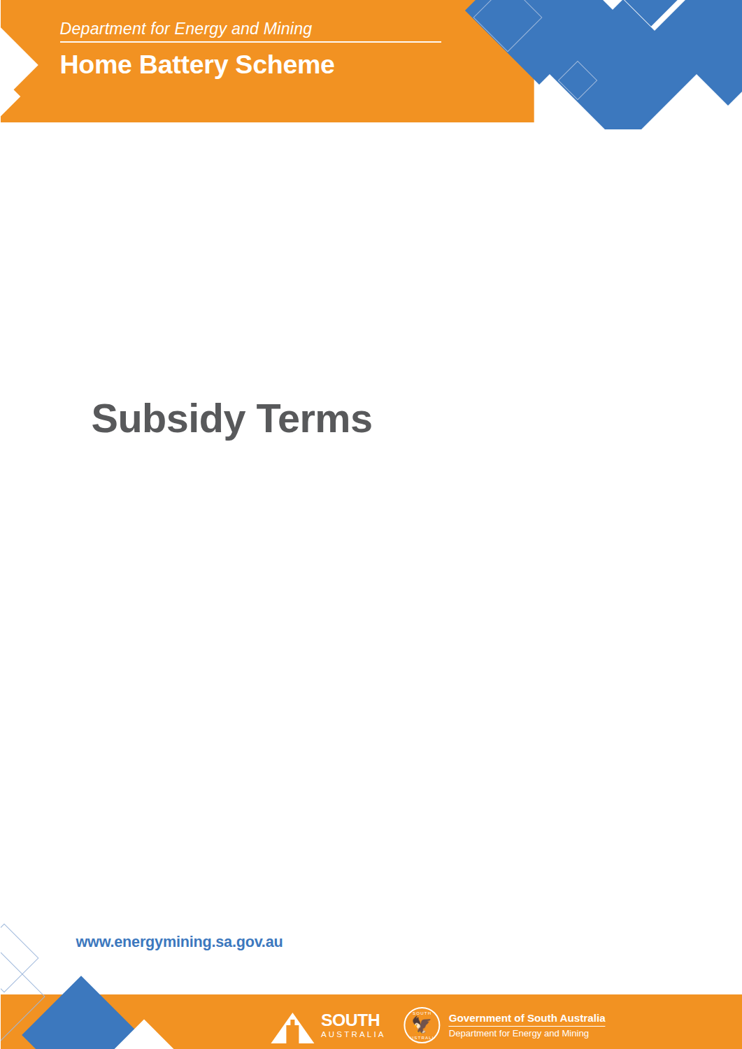Department for Energy and Mining
Home Battery Scheme
Subsidy Terms
www.energymining.sa.gov.au
SOUTH AUSTRALIA
SOUTH 🦅 AUSTRALIA
Government of South Australia Department for Energy and Mining